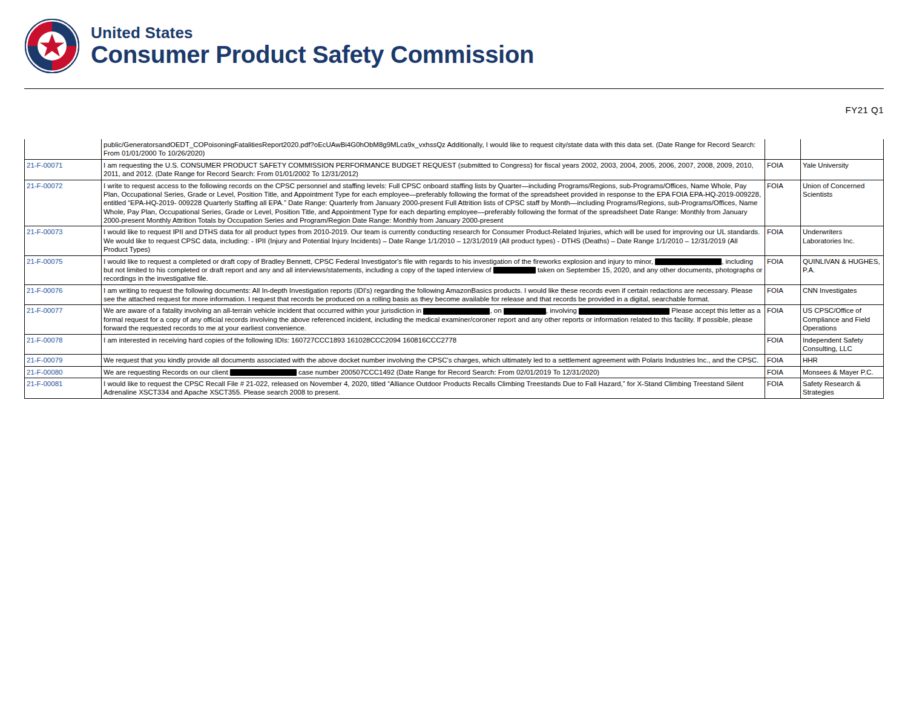United States
Consumer Product Safety Commission
FY21 Q1
| | public/GeneratorsandOEDT_COPoisoningFatalitiesReport2020.pdf?oEcUAwBi4G0hObM8g9MLca9x_vxhssQz Additionally, I would like to request city/state data with this data set. (Date Range for Record Search: From 01/01/2000 To 10/26/2020) | | |
| 21-F-00071 | I am requesting the U.S. CONSUMER PRODUCT SAFETY COMMISSION PERFORMANCE BUDGET REQUEST (submitted to Congress) for fiscal years 2002, 2003, 2004, 2005, 2006, 2007, 2008, 2009, 2010, 2011, and 2012. (Date Range for Record Search: From 01/01/2002 To 12/31/2012) | FOIA | Yale University |
| 21-F-00072 | I write to request access to the following records on the CPSC personnel and staffing levels: Full CPSC onboard staffing lists by Quarter—including Programs/Regions, sub-Programs/Offices, Name Whole, Pay Plan, Occupational Series, Grade or Level, Position Title, and Appointment Type for each employee—preferably following the format of the spreadsheet provided in response to the EPA FOIA EPA-HQ-2019-009228, entitled “EPA-HQ-2019- 009228 Quarterly Staffing all EPA.” Date Range: Quarterly from January 2000-present Full Attrition lists of CPSC staff by Month—including Programs/Regions, sub-Programs/Offices, Name Whole, Pay Plan, Occupational Series, Grade or Level, Position Title, and Appointment Type for each departing employee—preferably following the format of the spreadsheet Date Range: Monthly from January 2000-present Monthly Attrition Totals by Occupation Series and Program/Region Date Range: Monthly from January 2000-present | FOIA | Union of Concerned Scientists |
| 21-F-00073 | I would like to request IPII and DTHS data for all product types from 2010-2019. Our team is currently conducting research for Consumer Product-Related Injuries, which will be used for improving our UL standards. We would like to request CPSC data, including: - IPII (Injury and Potential Injury Incidents) – Date Range 1/1/2010 – 12/31/2019 (All product types) - DTHS (Deaths) – Date Range 1/1/2010 – 12/31/2019 (All Product Types) | FOIA | Underwriters Laboratories Inc. |
| 21-F-00075 | I would like to request a completed or draft copy of Bradley Bennett, CPSC Federal Investigator's file with regards to his investigation of the fireworks explosion and injury to minor, , including but not limited to his completed or draft report and any and all interviews/statements, including a copy of the taped interview of taken on September 15, 2020, and any other documents, photographs or recordings in the investigative file. | FOIA | QUINLIVAN & HUGHES, P.A. |
| 21-F-00076 | I am writing to request the following documents: All In-depth Investigation reports (IDI's) regarding the following AmazonBasics products. I would like these records even if certain redactions are necessary. Please see the attached request for more information. I request that records be produced on a rolling basis as they become available for release and that records be provided in a digital, searchable format. | FOIA | CNN Investigates |
| 21-F-00077 | We are aware of a fatality involving an all-terrain vehicle incident that occurred within your jurisdiction in , on , involving Please accept this letter as a formal request for a copy of any official records involving the above referenced incident, including the medical examiner/coroner report and any other reports or information related to this facility. If possible, please forward the requested records to me at your earliest convenience. | FOIA | US CPSC/Office of Compliance and Field Operations |
| 21-F-00078 | I am interested in receiving hard copies of the following IDIs: 160727CCC1893 161028CCC2094 160816CCC2778 | FOIA | Independent Safety Consulting, LLC |
| 21-F-00079 | We request that you kindly provide all documents associated with the above docket number involving the CPSC's charges, which ultimately led to a settlement agreement with Polaris Industries Inc., and the CPSC. | FOIA | HHR |
| 21-F-00080 | We are requesting Records on our client case number 200507CCC1492 (Date Range for Record Search: From 02/01/2019 To 12/31/2020) | FOIA | Monsees & Mayer P.C. |
| 21-F-00081 | I would like to request the CPSC Recall File # 21-022, released on November 4, 2020, titled “Alliance Outdoor Products Recalls Climbing Treestands Due to Fall Hazard,” for X-Stand Climbing Treestand Silent Adrenaline XSCT334 and Apache XSCT355. Please search 2008 to present. | FOIA | Safety Research & Strategies |